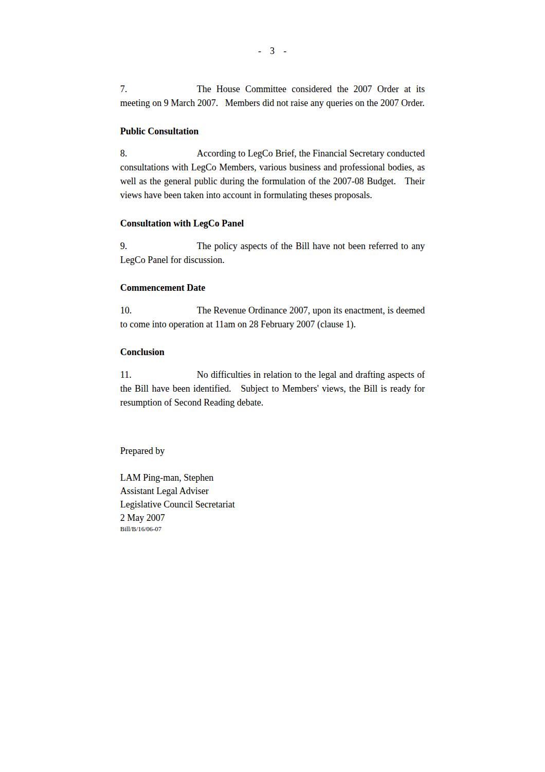- 3 -
7. The House Committee considered the 2007 Order at its meeting on 9 March 2007. Members did not raise any queries on the 2007 Order.
Public Consultation
8. According to LegCo Brief, the Financial Secretary conducted consultations with LegCo Members, various business and professional bodies, as well as the general public during the formulation of the 2007-08 Budget. Their views have been taken into account in formulating theses proposals.
Consultation with LegCo Panel
9. The policy aspects of the Bill have not been referred to any LegCo Panel for discussion.
Commencement Date
10. The Revenue Ordinance 2007, upon its enactment, is deemed to come into operation at 11am on 28 February 2007 (clause 1).
Conclusion
11. No difficulties in relation to the legal and drafting aspects of the Bill have been identified. Subject to Members' views, the Bill is ready for resumption of Second Reading debate.
Prepared by
LAM Ping-man, Stephen
Assistant Legal Adviser
Legislative Council Secretariat
2 May 2007
Bill/B/16/06-07